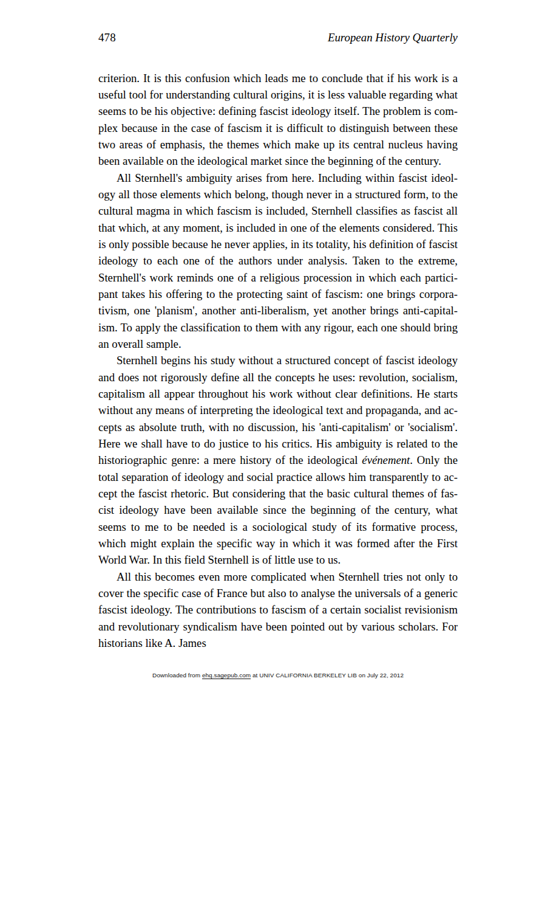478 European History Quarterly
criterion. It is this confusion which leads me to conclude that if his work is a useful tool for understanding cultural origins, it is less valuable regarding what seems to be his objective: defining fascist ideology itself. The problem is complex because in the case of fascism it is difficult to distinguish between these two areas of emphasis, the themes which make up its central nucleus having been available on the ideological market since the beginning of the century.
All Sternhell's ambiguity arises from here. Including within fascist ideology all those elements which belong, though never in a structured form, to the cultural magma in which fascism is included, Sternhell classifies as fascist all that which, at any moment, is included in one of the elements considered. This is only possible because he never applies, in its totality, his definition of fascist ideology to each one of the authors under analysis. Taken to the extreme, Sternhell's work reminds one of a religious procession in which each participant takes his offering to the protecting saint of fascism: one brings corporativism, one 'planism', another anti-liberalism, yet another brings anti-capitalism. To apply the classification to them with any rigour, each one should bring an overall sample.
Sternhell begins his study without a structured concept of fascist ideology and does not rigorously define all the concepts he uses: revolution, socialism, capitalism all appear throughout his work without clear definitions. He starts without any means of interpreting the ideological text and propaganda, and accepts as absolute truth, with no discussion, his 'anti-capitalism' or 'socialism'. Here we shall have to do justice to his critics. His ambiguity is related to the historiographic genre: a mere history of the ideological événement. Only the total separation of ideology and social practice allows him transparently to accept the fascist rhetoric. But considering that the basic cultural themes of fascist ideology have been available since the beginning of the century, what seems to me to be needed is a sociological study of its formative process, which might explain the specific way in which it was formed after the First World War. In this field Sternhell is of little use to us.
All this becomes even more complicated when Sternhell tries not only to cover the specific case of France but also to analyse the universals of a generic fascist ideology. The contributions to fascism of a certain socialist revisionism and revolutionary syndicalism have been pointed out by various scholars. For historians like A. James
Downloaded from ehq.sagepub.com at UNIV CALIFORNIA BERKELEY LIB on July 22, 2012